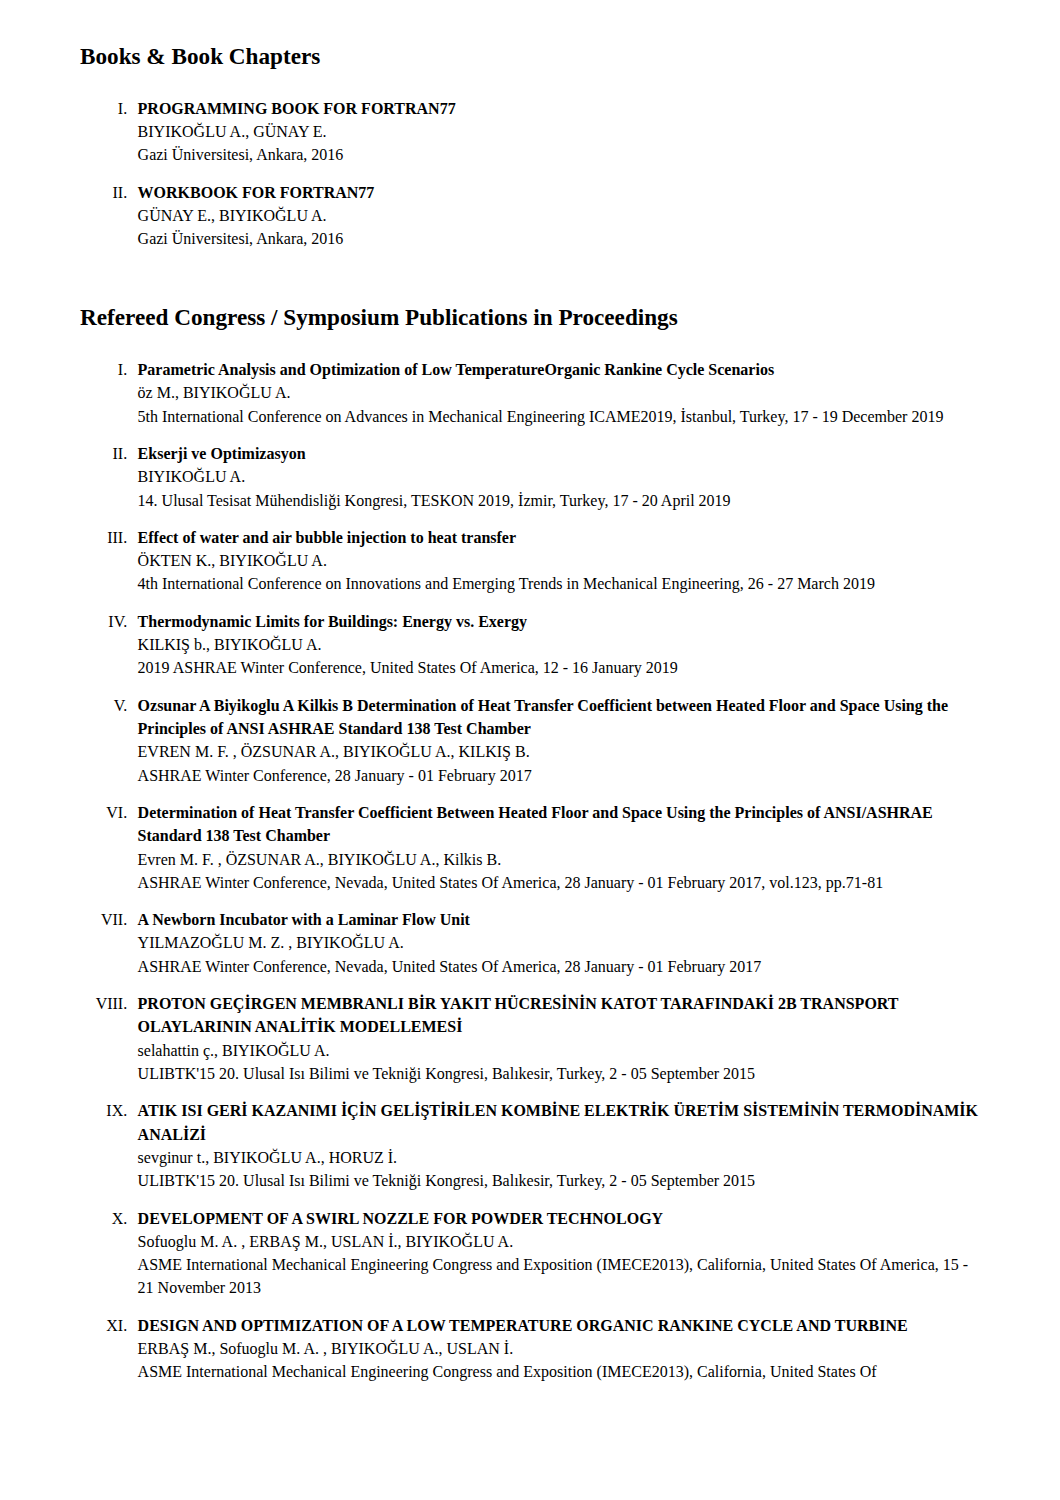Books & Book Chapters
PROGRAMMING BOOK FOR FORTRAN77 BIYIKOĞLU A., GÜNAY E. Gazi Üniversitesi, Ankara, 2016
WORKBOOK FOR FORTRAN77 GÜNAY E., BIYIKOĞLU A. Gazi Üniversitesi, Ankara, 2016
Refereed Congress / Symposium Publications in Proceedings
Parametric Analysis and Optimization of Low TemperatureOrganic Rankine Cycle Scenarios öz M., BIYIKOĞLU A. 5th International Conference on Advances in Mechanical Engineering ICAME2019, İstanbul, Turkey, 17 - 19 December 2019
Ekserji ve Optimizasyon BIYIKOĞLU A. 14. Ulusal Tesisat Mühendisliği Kongresi, TESKON 2019, İzmir, Turkey, 17 - 20 April 2019
Effect of water and air bubble injection to heat transfer ÖKTEN K., BIYIKOĞLU A. 4th International Conference on Innovations and Emerging Trends in Mechanical Engineering, 26 - 27 March 2019
Thermodynamic Limits for Buildings: Energy vs. Exergy KILKIŞ b., BIYIKOĞLU A. 2019 ASHRAE Winter Conference, United States Of America, 12 - 16 January 2019
Ozsunar A Biyikoglu A Kilkis B Determination of Heat Transfer Coefficient between Heated Floor and Space Using the Principles of ANSI ASHRAE Standard 138 Test Chamber EVREN M. F. , ÖZSUNAR A., BIYIKOĞLU A., KILKIŞ B. ASHRAE Winter Conference, 28 January - 01 February 2017
Determination of Heat Transfer Coefficient Between Heated Floor and Space Using the Principles of ANSI/ASHRAE Standard 138 Test Chamber Evren M. F. , ÖZSUNAR A., BIYIKOĞLU A., Kilkis B. ASHRAE Winter Conference, Nevada, United States Of America, 28 January - 01 February 2017, vol.123, pp.71-81
A Newborn Incubator with a Laminar Flow Unit YILMAZOĞLU M. Z. , BIYIKOĞLU A. ASHRAE Winter Conference, Nevada, United States Of America, 28 January - 01 February 2017
PROTON GEÇİRGEN MEMBRANLI BİR YAKIT HÜCRESİNİN KATOT TARAFINDAKİ 2B TRANSPORT OLAYLARININ ANALİTİK MODELLEMESİ selahattin ç., BIYIKOĞLU A. ULIBTK'15 20. Ulusal Isı Bilimi ve Tekniği Kongresi, Balıkesir, Turkey, 2 - 05 September 2015
ATIK ISI GERİ KAZANIMI İÇİN GELİŞTİRİLEN KOMBİNE ELEKTRİK ÜRETİM SİSTEMİNİN TERMODİNAMİK ANALİZİ sevginur t., BIYIKOĞLU A., HORUZ İ. ULIBTK'15 20. Ulusal Isı Bilimi ve Tekniği Kongresi, Balıkesir, Turkey, 2 - 05 September 2015
DEVELOPMENT OF A SWIRL NOZZLE FOR POWDER TECHNOLOGY Sofuoglu M. A. , ERBAŞ M., USLAN İ., BIYIKOĞLU A. ASME International Mechanical Engineering Congress and Exposition (IMECE2013), California, United States Of America, 15 - 21 November 2013
DESIGN AND OPTIMIZATION OF A LOW TEMPERATURE ORGANIC RANKINE CYCLE AND TURBINE ERBAŞ M., Sofuoglu M. A. , BIYIKOĞLU A., USLAN İ. ASME International Mechanical Engineering Congress and Exposition (IMECE2013), California, United States Of